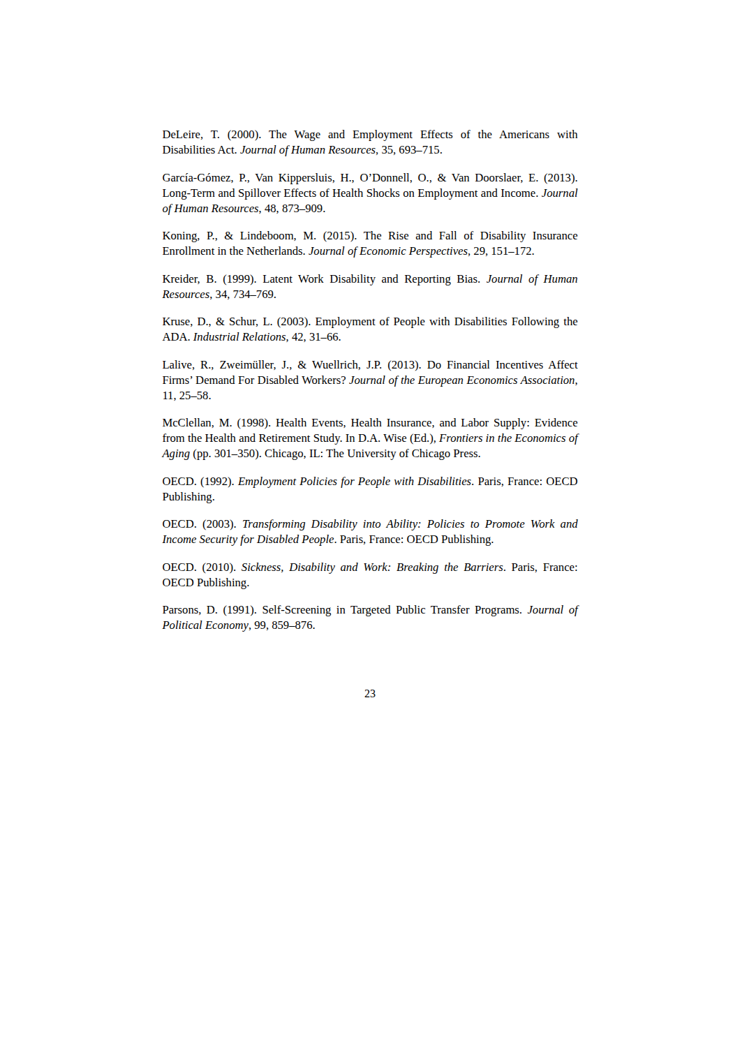DeLeire, T. (2000). The Wage and Employment Effects of the Americans with Disabilities Act. Journal of Human Resources, 35, 693–715.
García‑Gómez, P., Van Kippersluis, H., O’Donnell, O., & Van Doorslaer, E. (2013). Long-Term and Spillover Effects of Health Shocks on Employment and Income. Journal of Human Resources, 48, 873–909.
Koning, P., & Lindeboom, M. (2015). The Rise and Fall of Disability Insurance Enrollment in the Netherlands. Journal of Economic Perspectives, 29, 151–172.
Kreider, B. (1999). Latent Work Disability and Reporting Bias. Journal of Human Resources, 34, 734–769.
Kruse, D., & Schur, L. (2003). Employment of People with Disabilities Following the ADA. Industrial Relations, 42, 31–66.
Lalive, R., Zweimüller, J., & Wuellrich, J.P. (2013). Do Financial Incentives Affect Firms’ Demand For Disabled Workers? Journal of the European Economics Association, 11, 25–58.
McClellan, M. (1998). Health Events, Health Insurance, and Labor Supply: Evidence from the Health and Retirement Study. In D.A. Wise (Ed.), Frontiers in the Economics of Aging (pp. 301–350). Chicago, IL: The University of Chicago Press.
OECD. (1992). Employment Policies for People with Disabilities. Paris, France: OECD Publishing.
OECD. (2003). Transforming Disability into Ability: Policies to Promote Work and Income Security for Disabled People. Paris, France: OECD Publishing.
OECD. (2010). Sickness, Disability and Work: Breaking the Barriers. Paris, France: OECD Publishing.
Parsons, D. (1991). Self‑Screening in Targeted Public Transfer Programs. Journal of Political Economy, 99, 859–876.
23